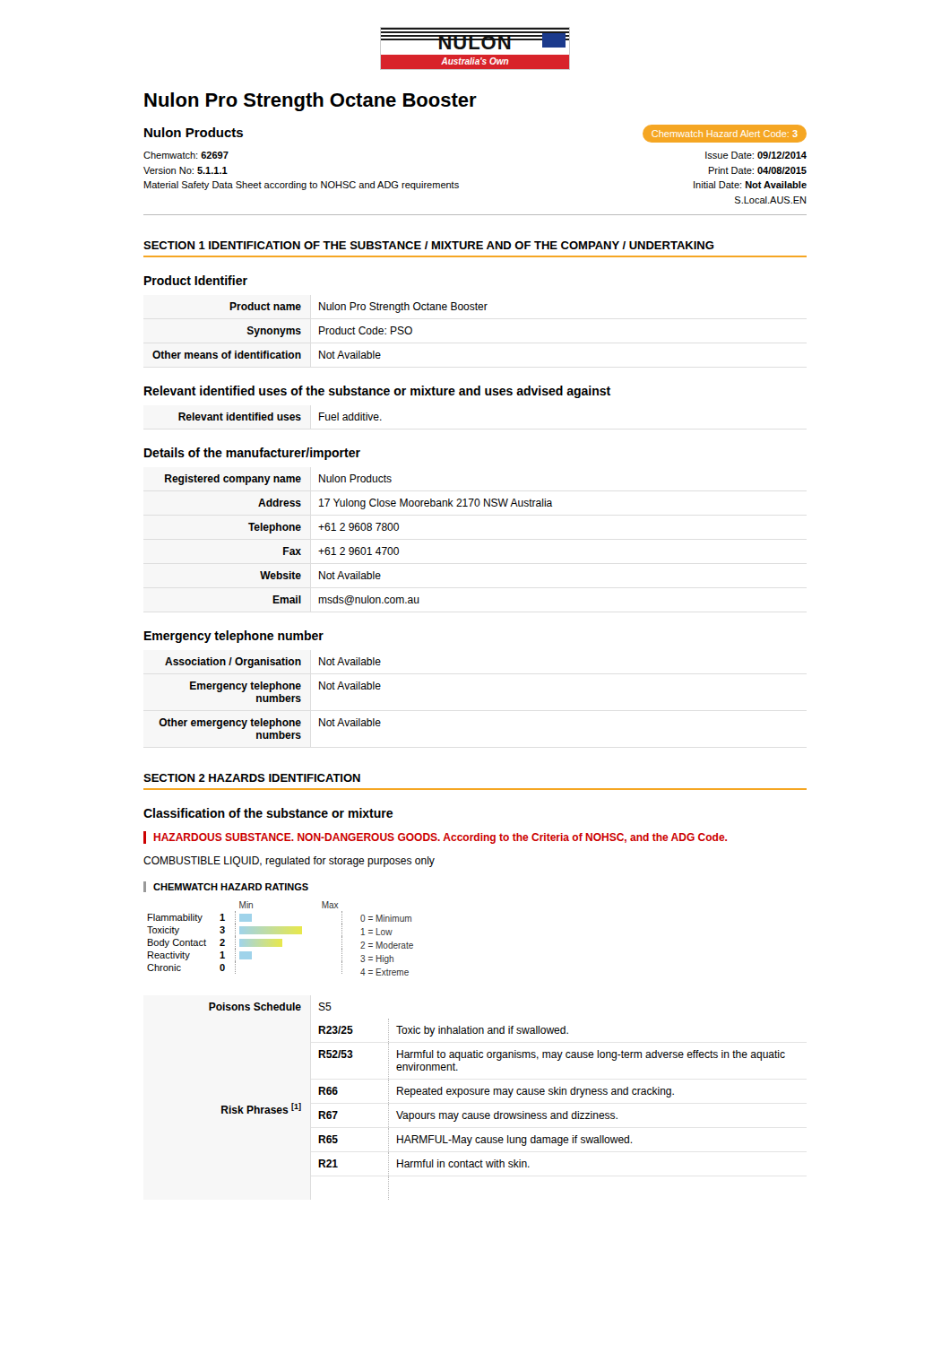NULON
Australia's Own
Nulon Pro Strength Octane Booster
Nulon Products
Chemwatch Hazard Alert Code: 3
Chemwatch: 62697
Version No: 5.1.1.1
Material Safety Data Sheet according to NOHSC and ADG requirements
Issue Date: 09/12/2014
Print Date: 04/08/2015
Initial Date: Not Available
S.Local.AUS.EN
SECTION 1 IDENTIFICATION OF THE SUBSTANCE / MIXTURE AND OF THE COMPANY / UNDERTAKING
Product Identifier
| Product name | Nulon Pro Strength Octane Booster |
| Synonyms | Product Code: PSO |
| Other means of identification | Not Available |
Relevant identified uses of the substance or mixture and uses advised against
| Relevant identified uses | Fuel additive. |
Details of the manufacturer/importer
| Registered company name | Nulon Products |
| Address | 17 Yulong Close Moorebank 2170 NSW Australia |
| Telephone | +61 2 9608 7800 |
| Fax | +61 2 9601 4700 |
| Website | Not Available |
| Email | msds@nulon.com.au |
Emergency telephone number
| Association / Organisation | Not Available |
| Emergency telephone numbers | Not Available |
| Other emergency telephone numbers | Not Available |
SECTION 2 HAZARDS IDENTIFICATION
Classification of the substance or mixture
HAZARDOUS SUBSTANCE. NON-DANGEROUS GOODS. According to the Criteria of NOHSC, and the ADG Code.
COMBUSTIBLE LIQUID, regulated for storage purposes only
CHEMWATCH HAZARD RATINGS
| | | Min Max |
| Flammability | 1 | |
| Toxicity | 3 | |
| Body Contact | 2 | |
| Reactivity | 1 | |
| Chronic | 0 | |
0 = Minimum
1 = Low
2 = Moderate
3 = High
4 = Extreme
| Poisons Schedule | S5 |
| Risk Phrases [1] | / R23/25 / Toxic by inhalation and if swallowed. / / R52/53 / Harmful to aquatic organisms, may cause long-term adverse effects in the aquatic environment. / / R66 / Repeated exposure may cause skin dryness and cracking. / / R67 / Vapours may cause drowsiness and dizziness. / / R65 / HARMFUL-May cause lung damage if swallowed. / / R21 / Harmful in contact with skin. / |